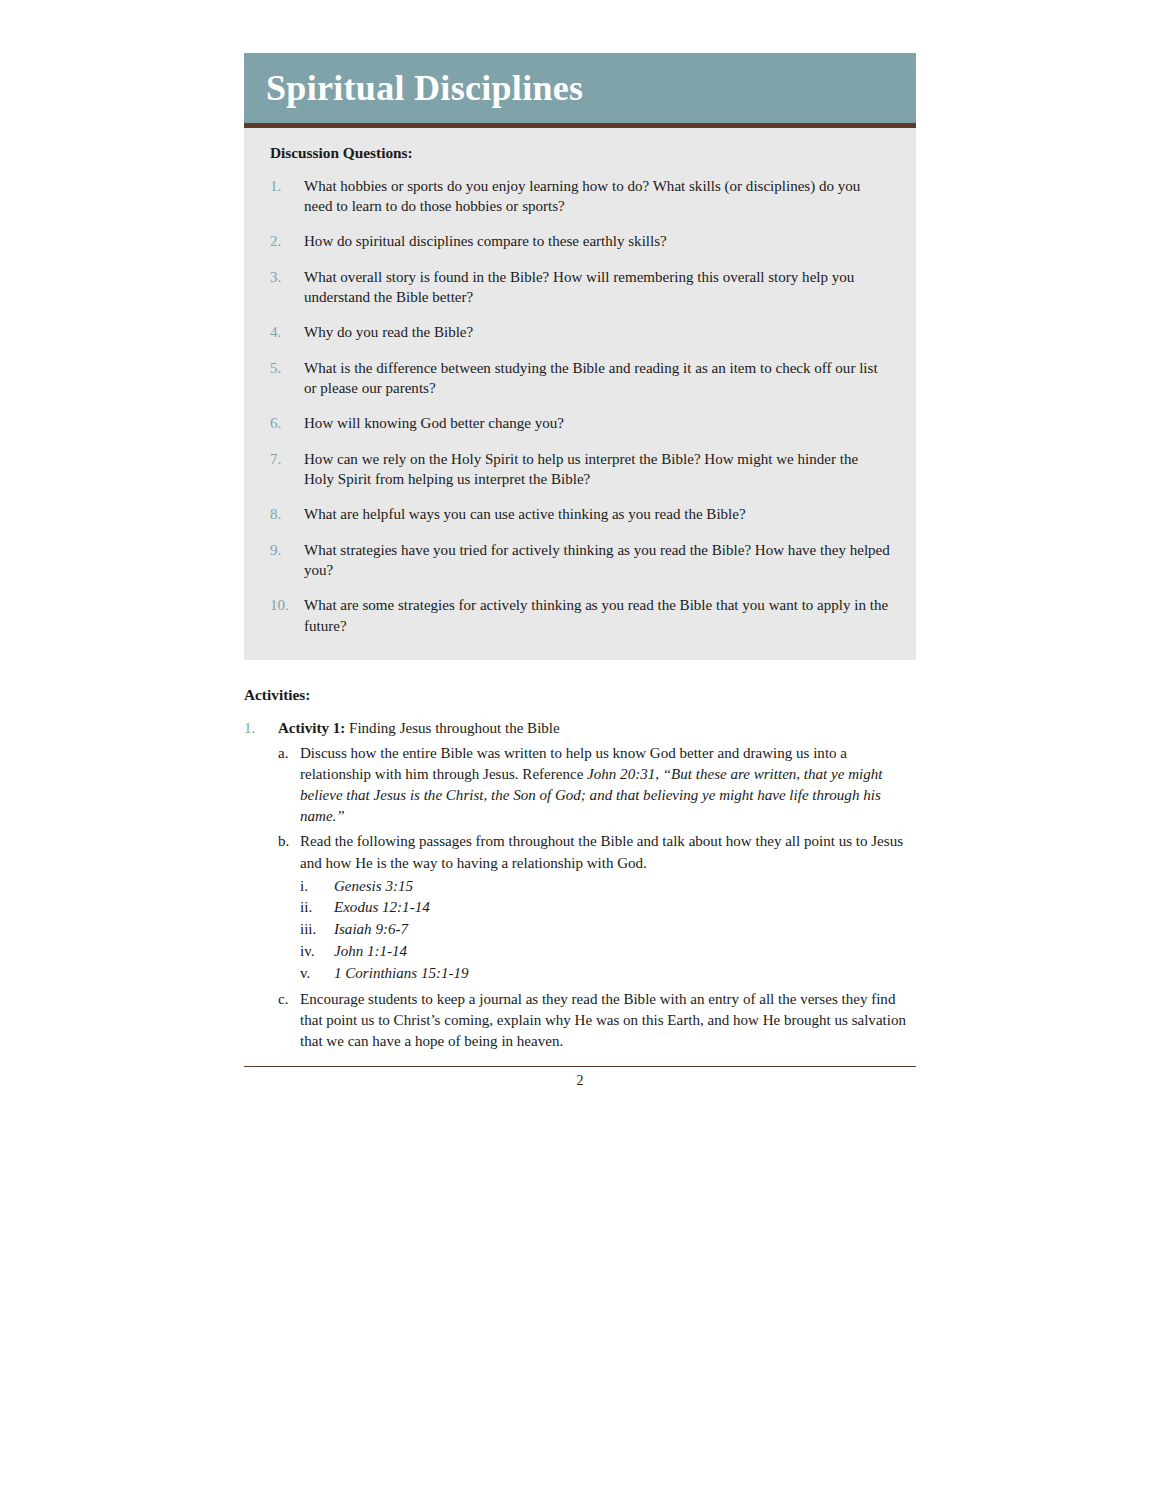Spiritual Disciplines
Discussion Questions:
What hobbies or sports do you enjoy learning how to do? What skills (or disciplines) do you need to learn to do those hobbies or sports?
How do spiritual disciplines compare to these earthly skills?
What overall story is found in the Bible? How will remembering this overall story help you understand the Bible better?
Why do you read the Bible?
What is the difference between studying the Bible and reading it as an item to check off our list or please our parents?
How will knowing God better change you?
How can we rely on the Holy Spirit to help us interpret the Bible? How might we hinder the Holy Spirit from helping us interpret the Bible?
What are helpful ways you can use active thinking as you read the Bible?
What strategies have you tried for actively thinking as you read the Bible? How have they helped you?
What are some strategies for actively thinking as you read the Bible that you want to apply in the future?
Activities:
Activity 1: Finding Jesus throughout the Bible
Discuss how the entire Bible was written to help us know God better and drawing us into a relationship with him through Jesus. Reference John 20:31, “But these are written, that ye might believe that Jesus is the Christ, the Son of God; and that believing ye might have life through his name.”
Read the following passages from throughout the Bible and talk about how they all point us to Jesus and how He is the way to having a relationship with God.
Genesis 3:15
Exodus 12:1-14
Isaiah 9:6-7
John 1:1-14
1 Corinthians 15:1-19
Encourage students to keep a journal as they read the Bible with an entry of all the verses they find that point us to Christ’s coming, explain why He was on this Earth, and how He brought us salvation that we can have a hope of being in heaven.
2